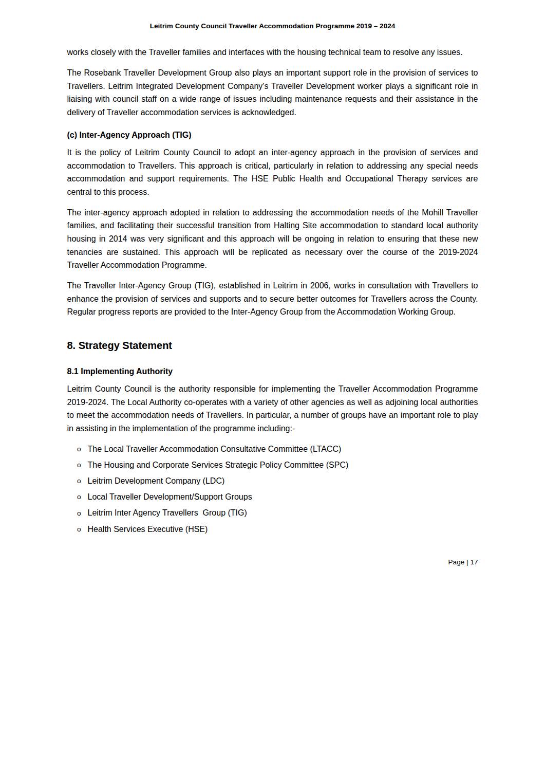Leitrim County Council Traveller Accommodation Programme 2019 – 2024
works closely with the Traveller families and interfaces with the housing technical team to resolve any issues.
The Rosebank Traveller Development Group also plays an important support role in the provision of services to Travellers. Leitrim Integrated Development Company's Traveller Development worker plays a significant role in liaising with council staff on a wide range of issues including maintenance requests and their assistance in the delivery of Traveller accommodation services is acknowledged.
(c) Inter-Agency Approach (TIG)
It is the policy of Leitrim County Council to adopt an inter-agency approach in the provision of services and accommodation to Travellers. This approach is critical, particularly in relation to addressing any special needs accommodation and support requirements. The HSE Public Health and Occupational Therapy services are central to this process.
The inter-agency approach adopted in relation to addressing the accommodation needs of the Mohill Traveller families, and facilitating their successful transition from Halting Site accommodation to standard local authority housing in 2014 was very significant and this approach will be ongoing in relation to ensuring that these new tenancies are sustained. This approach will be replicated as necessary over the course of the 2019-2024 Traveller Accommodation Programme.
The Traveller Inter-Agency Group (TIG), established in Leitrim in 2006, works in consultation with Travellers to enhance the provision of services and supports and to secure better outcomes for Travellers across the County. Regular progress reports are provided to the Inter-Agency Group from the Accommodation Working Group.
8. Strategy Statement
8.1 Implementing Authority
Leitrim County Council is the authority responsible for implementing the Traveller Accommodation Programme 2019-2024. The Local Authority co-operates with a variety of other agencies as well as adjoining local authorities to meet the accommodation needs of Travellers. In particular, a number of groups have an important role to play in assisting in the implementation of the programme including:-
The Local Traveller Accommodation Consultative Committee (LTACC)
The Housing and Corporate Services Strategic Policy Committee (SPC)
Leitrim Development Company (LDC)
Local Traveller Development/Support Groups
Leitrim Inter Agency Travellers Group (TIG)
Health Services Executive (HSE)
Page | 17